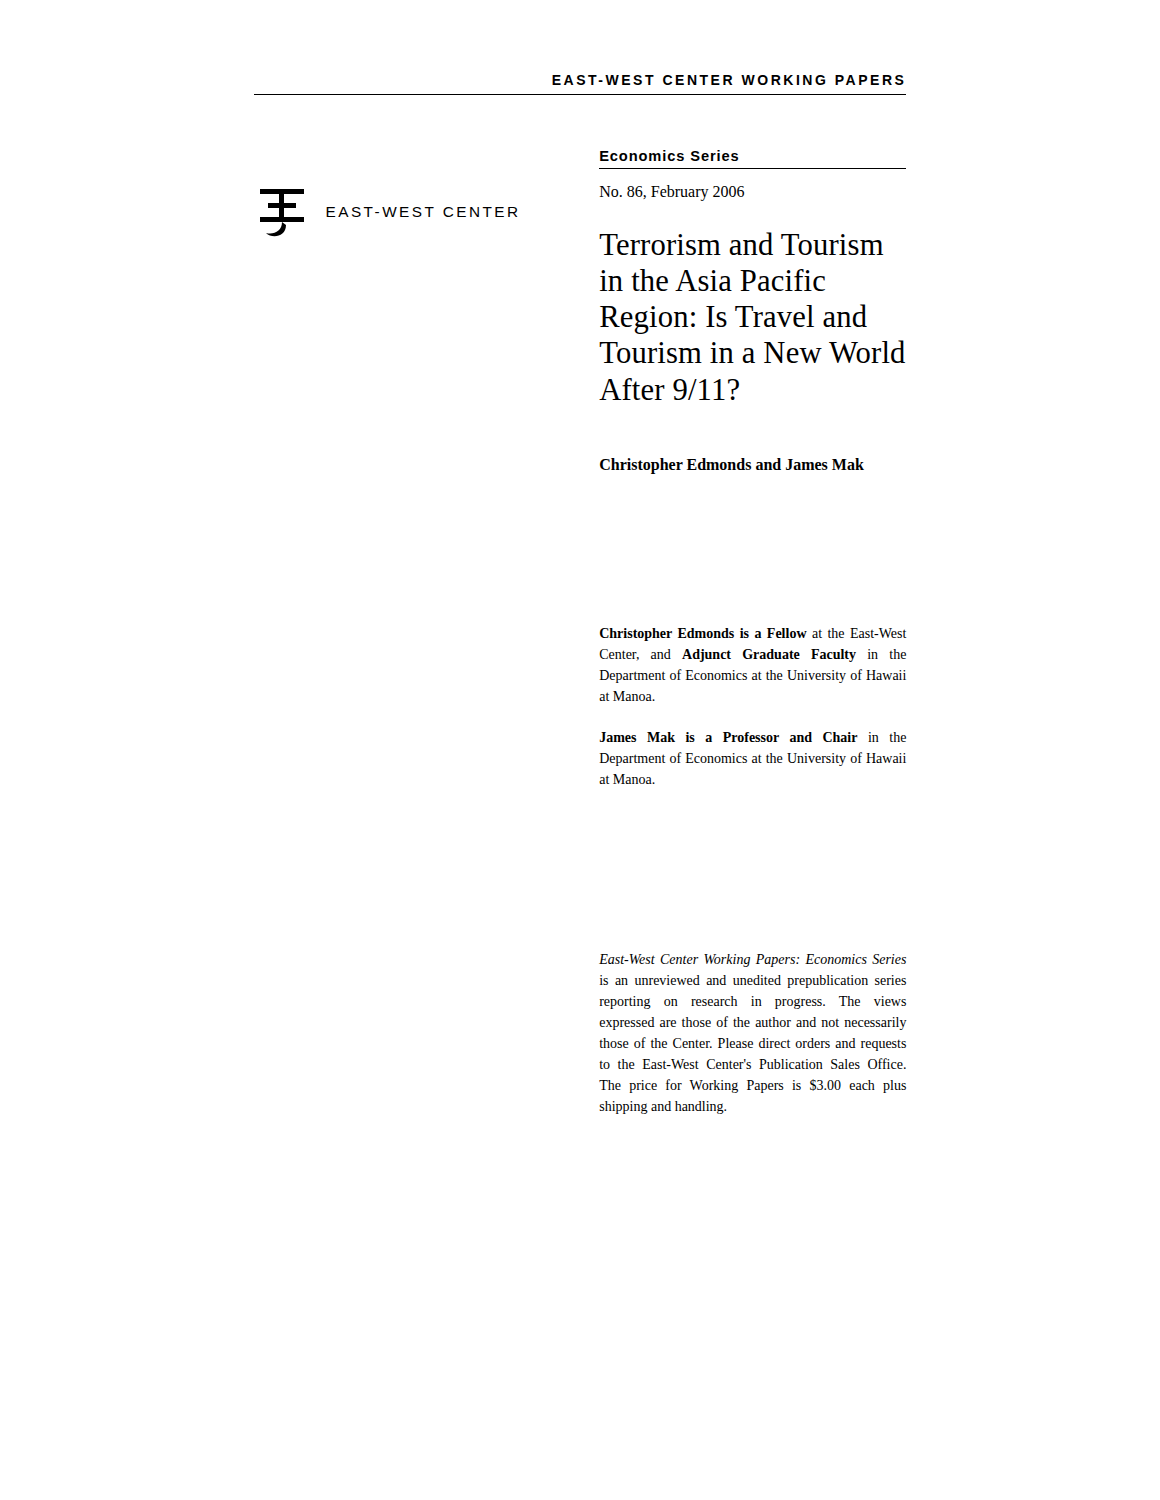EAST-WEST CENTER WORKING PAPERS
EAST-WEST CENTER
Economics Series
No. 86, February 2006
Terrorism and Tourism in the Asia Pacific Region: Is Travel and Tourism in a New World After 9/11?
Christopher Edmonds and James Mak
Christopher Edmonds is a Fellow at the East-West Center, and Adjunct Graduate Faculty in the Department of Economics at the University of Hawaii at Manoa.
James Mak is a Professor and Chair in the Department of Economics at the University of Hawaii at Manoa.
East-West Center Working Papers: Economics Series is an unreviewed and unedited prepublication series reporting on research in progress. The views expressed are those of the author and not necessarily those of the Center. Please direct orders and requests to the East-West Center's Publication Sales Office. The price for Working Papers is $3.00 each plus shipping and handling.